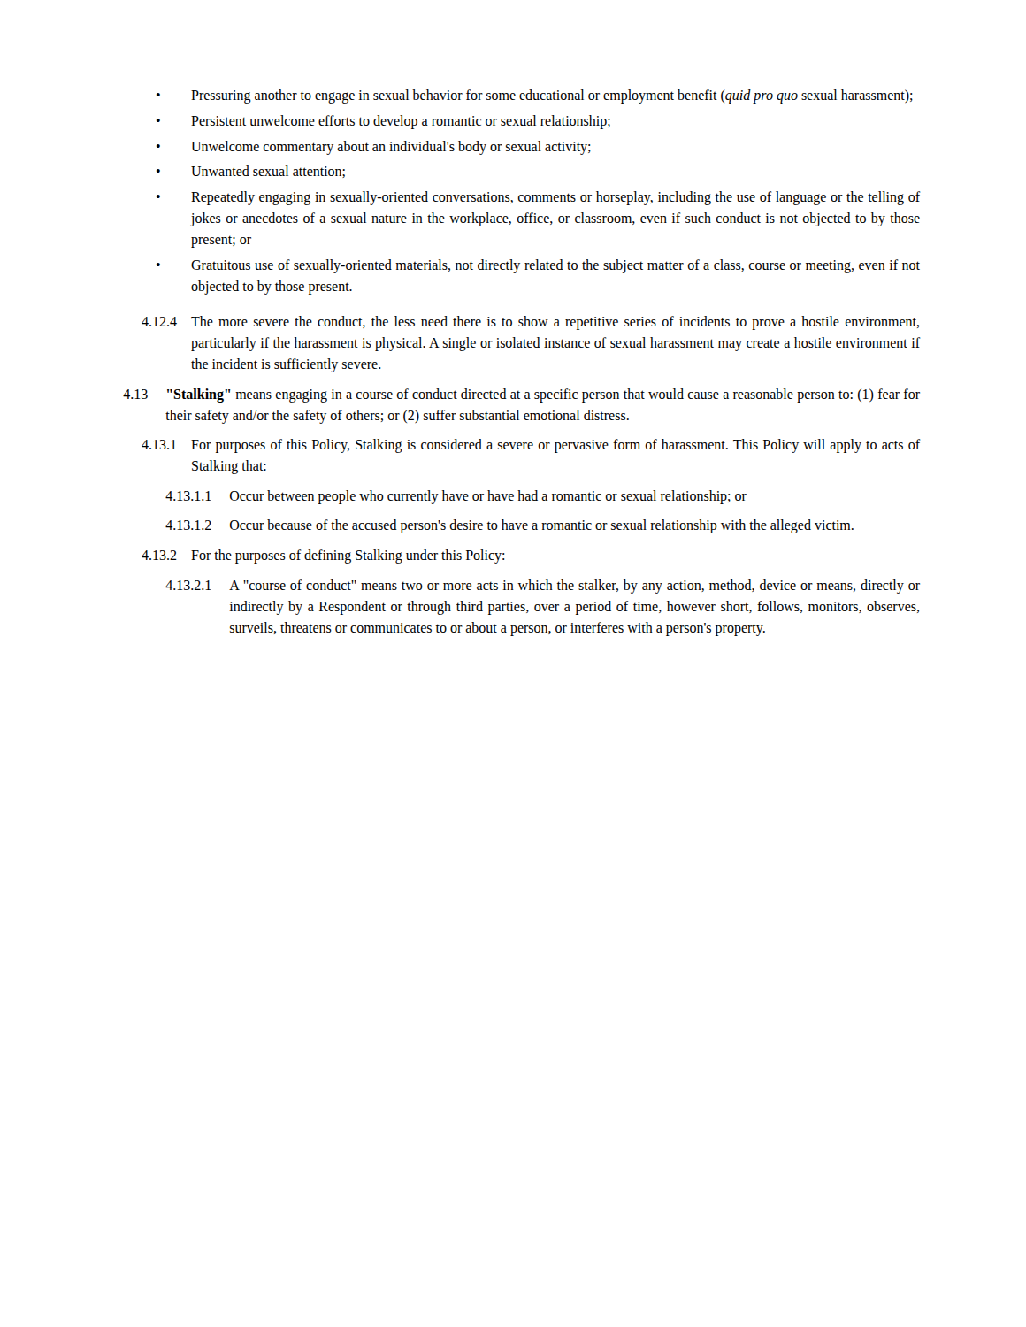Pressuring another to engage in sexual behavior for some educational or employment benefit (quid pro quo sexual harassment);
Persistent unwelcome efforts to develop a romantic or sexual relationship;
Unwelcome commentary about an individual's body or sexual activity;
Unwanted sexual attention;
Repeatedly engaging in sexually-oriented conversations, comments or horseplay, including the use of language or the telling of jokes or anecdotes of a sexual nature in the workplace, office, or classroom, even if such conduct is not objected to by those present; or
Gratuitous use of sexually-oriented materials, not directly related to the subject matter of a class, course or meeting, even if not objected to by those present.
4.12.4
The more severe the conduct, the less need there is to show a repetitive series of incidents to prove a hostile environment, particularly if the harassment is physical. A single or isolated instance of sexual harassment may create a hostile environment if the incident is sufficiently severe.
4.13
"Stalking" means engaging in a course of conduct directed at a specific person that would cause a reasonable person to: (1) fear for their safety and/or the safety of others; or (2) suffer substantial emotional distress.
4.13.1
For purposes of this Policy, Stalking is considered a severe or pervasive form of harassment. This Policy will apply to acts of Stalking that:
4.13.1.1
Occur between people who currently have or have had a romantic or sexual relationship; or
4.13.1.2
Occur because of the accused person's desire to have a romantic or sexual relationship with the alleged victim.
4.13.2
For the purposes of defining Stalking under this Policy:
4.13.2.1
A "course of conduct" means two or more acts in which the stalker, by any action, method, device or means, directly or indirectly by a Respondent or through third parties, over a period of time, however short, follows, monitors, observes, surveils, threatens or communicates to or about a person, or interferes with a person's property.